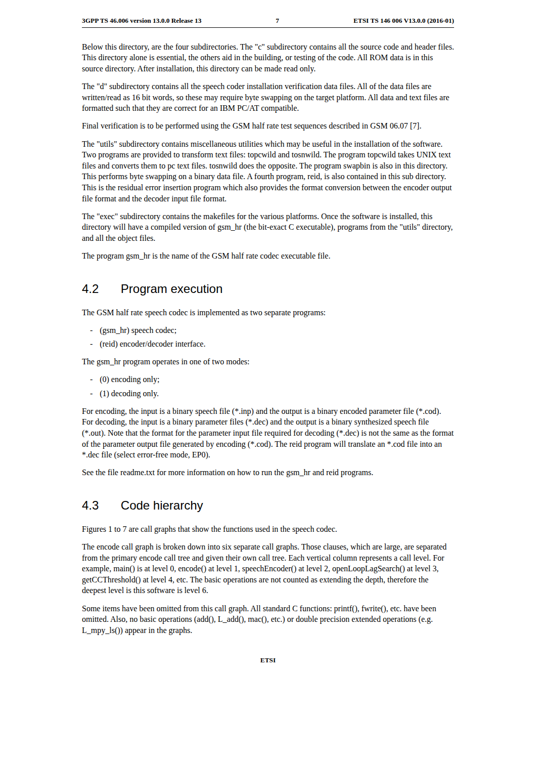3GPP TS 46.006 version 13.0.0 Release 13 7 ETSI TS 146 006 V13.0.0 (2016-01)
Below this directory, are the four subdirectories. The "c" subdirectory contains all the source code and header files. This directory alone is essential, the others aid in the building, or testing of the code. All ROM data is in this source directory. After installation, this directory can be made read only.
The "d" subdirectory contains all the speech coder installation verification data files. All of the data files are written/read as 16 bit words, so these may require byte swapping on the target platform. All data and text files are formatted such that they are correct for an IBM PC/AT compatible.
Final verification is to be performed using the GSM half rate test sequences described in GSM 06.07 [7].
The "utils" subdirectory contains miscellaneous utilities which may be useful in the installation of the software. Two programs are provided to transform text files: topcwild and tosnwild. The program topcwild takes UNIX text files and converts them to pc text files. tosnwild does the opposite. The program swapbin is also in this directory. This performs byte swapping on a binary data file. A fourth program, reid, is also contained in this sub directory. This is the residual error insertion program which also provides the format conversion between the encoder output file format and the decoder input file format.
The "exec" subdirectory contains the makefiles for the various platforms. Once the software is installed, this directory will have a compiled version of gsm_hr (the bit-exact C executable), programs from the "utils" directory, and all the object files.
The program gsm_hr is the name of the GSM half rate codec executable file.
4.2 Program execution
The GSM half rate speech codec is implemented as two separate programs:
(gsm_hr) speech codec;
(reid) encoder/decoder interface.
The gsm_hr program operates in one of two modes:
(0) encoding only;
(1) decoding only.
For encoding, the input is a binary speech file (*.inp) and the output is a binary encoded parameter file (*.cod). For decoding, the input is a binary parameter files (*.dec) and the output is a binary synthesized speech file (*.out). Note that the format for the parameter input file required for decoding (*.dec) is not the same as the format of the parameter output file generated by encoding (*.cod). The reid program will translate an *.cod file into an *.dec file (select error-free mode, EP0).
See the file readme.txt for more information on how to run the gsm_hr and reid programs.
4.3 Code hierarchy
Figures 1 to 7 are call graphs that show the functions used in the speech codec.
The encode call graph is broken down into six separate call graphs. Those clauses, which are large, are separated from the primary encode call tree and given their own call tree. Each vertical column represents a call level. For example, main() is at level 0, encode() at level 1, speechEncoder() at level 2, openLoopLagSearch() at level 3, getCCThreshold() at level 4, etc. The basic operations are not counted as extending the depth, therefore the deepest level is this software is level 6.
Some items have been omitted from this call graph. All standard C functions: printf(), fwrite(), etc. have been omitted. Also, no basic operations (add(), L_add(), mac(), etc.) or double precision extended operations (e.g. L_mpy_ls()) appear in the graphs.
ETSI